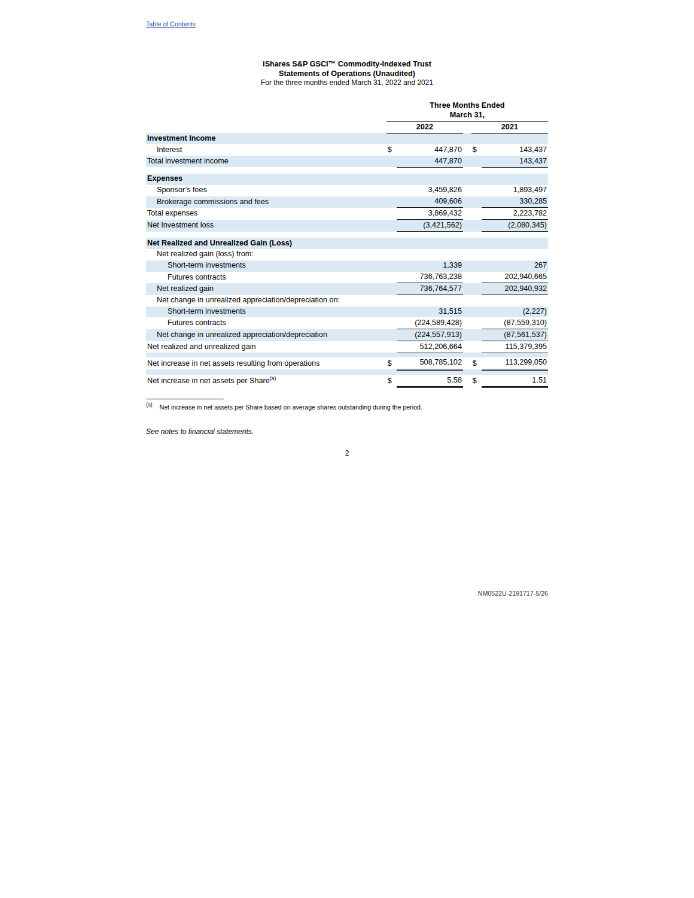Table of Contents
iShares S&P GSCI™ Commodity-Indexed Trust
Statements of Operations (Unaudited)
For the three months ended March 31, 2022 and 2021
| | | Three Months Ended March 31, |
| | | 2022 | | 2021 |
| Investment Income | | | | | | |
| Interest | | $ | 447,870 | | $ | 143,437 |
| Total investment income | | | 447,870 | | | 143,437 |
| Expenses | | | | | | |
| Sponsor’s fees | | | 3,459,826 | | | 1,893,497 |
| Brokerage commissions and fees | | | 409,606 | | | 330,285 |
| Total expenses | | | 3,869,432 | | | 2,223,782 |
| Net Investment loss | | | (3,421,562) | | | (2,080,345) |
| Net Realized and Unrealized Gain (Loss) | | | | | | |
| Net realized gain (loss) from: | | | | | | |
| Short-term investments | | | 1,339 | | | 267 |
| Futures contracts | | | 736,763,238 | | | 202,940,665 |
| Net realized gain | | | 736,764,577 | | | 202,940,932 |
| Net change in unrealized appreciation/depreciation on: | | | | | | |
| Short-term investments | | | 31,515 | | | (2,227) |
| Futures contracts | | | (224,589,428) | | | (87,559,310) |
| Net change in unrealized appreciation/depreciation | | | (224,557,913) | | | (87,561,537) |
| Net realized and unrealized gain | | | 512,206,664 | | | 115,379,395 |
| Net increase in net assets resulting from operations | | $ | 508,785,102 | | $ | 113,299,050 |
| Net increase in net assets per Share (a) | | $ | 5.58 | | $ | 1.51 |
(a) Net increase in net assets per Share based on average shares outstanding during the period.
See notes to financial statements.
2
NM0522U-2191717-5/26